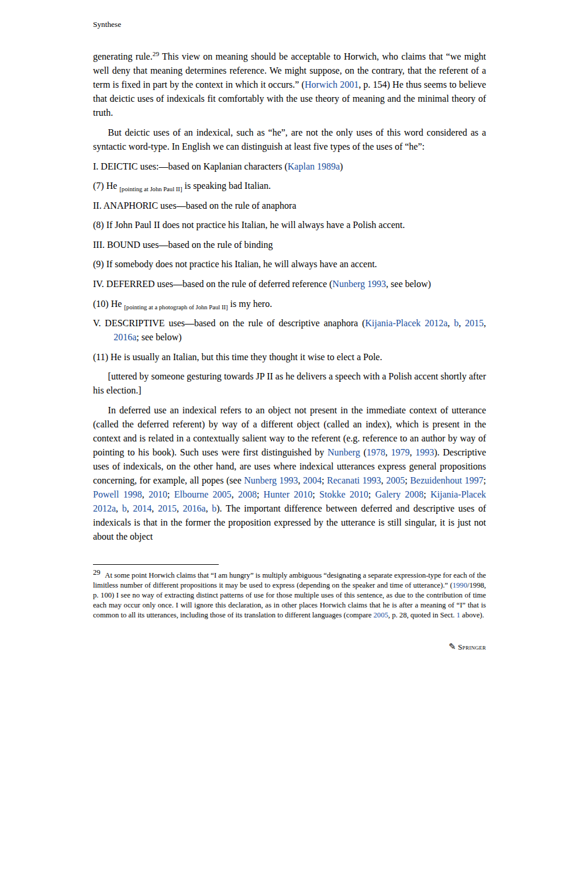Synthese
generating rule.29 This view on meaning should be acceptable to Horwich, who claims that “we might well deny that meaning determines reference. We might suppose, on the contrary, that the referent of a term is fixed in part by the context in which it occurs.” (Horwich 2001, p. 154) He thus seems to believe that deictic uses of indexicals fit comfortably with the use theory of meaning and the minimal theory of truth.
But deictic uses of an indexical, such as “he”, are not the only uses of this word considered as a syntactic word-type. In English we can distinguish at least five types of the uses of “he”:
I. DEICTIC uses:—based on Kaplanian characters (Kaplan 1989a)
(7) He [pointing at John Paul II] is speaking bad Italian.
II. ANAPHORIC uses—based on the rule of anaphora
(8) If John Paul II does not practice his Italian, he will always have a Polish accent.
III. BOUND uses—based on the rule of binding
(9) If somebody does not practice his Italian, he will always have an accent.
IV. DEFERRED uses—based on the rule of deferred reference (Nunberg 1993, see below)
(10) He [pointing at a photograph of John Paul II] is my hero.
V. DESCRIPTIVE uses—based on the rule of descriptive anaphora (Kijania-Placek 2012a, b, 2015, 2016a; see below)
(11) He is usually an Italian, but this time they thought it wise to elect a Pole.
[uttered by someone gesturing towards JP II as he delivers a speech with a Polish accent shortly after his election.]
In deferred use an indexical refers to an object not present in the immediate context of utterance (called the deferred referent) by way of a different object (called an index), which is present in the context and is related in a contextually salient way to the referent (e.g. reference to an author by way of pointing to his book). Such uses were first distinguished by Nunberg (1978, 1979, 1993). Descriptive uses of indexicals, on the other hand, are uses where indexical utterances express general propositions concerning, for example, all popes (see Nunberg 1993, 2004; Recanati 1993, 2005; Bezuidenhout 1997; Powell 1998, 2010; Elbourne 2005, 2008; Hunter 2010; Stokke 2010; Galery 2008; Kijania-Placek 2012a, b, 2014, 2015, 2016a, b). The important difference between deferred and descriptive uses of indexicals is that in the former the proposition expressed by the utterance is still singular, it is just not about the object
29 At some point Horwich claims that “I am hungry” is multiply ambiguous “designating a separate expression-type for each of the limitless number of different propositions it may be used to express (depending on the speaker and time of utterance).” (1990/1998, p. 100) I see no way of extracting distinct patterns of use for those multiple uses of this sentence, as due to the contribution of time each may occur only once. I will ignore this declaration, as in other places Horwich claims that he is after a meaning of “I” that is common to all its utterances, including those of its translation to different languages (compare 2005, p. 28, quoted in Sect. 1 above).
✎ Springer